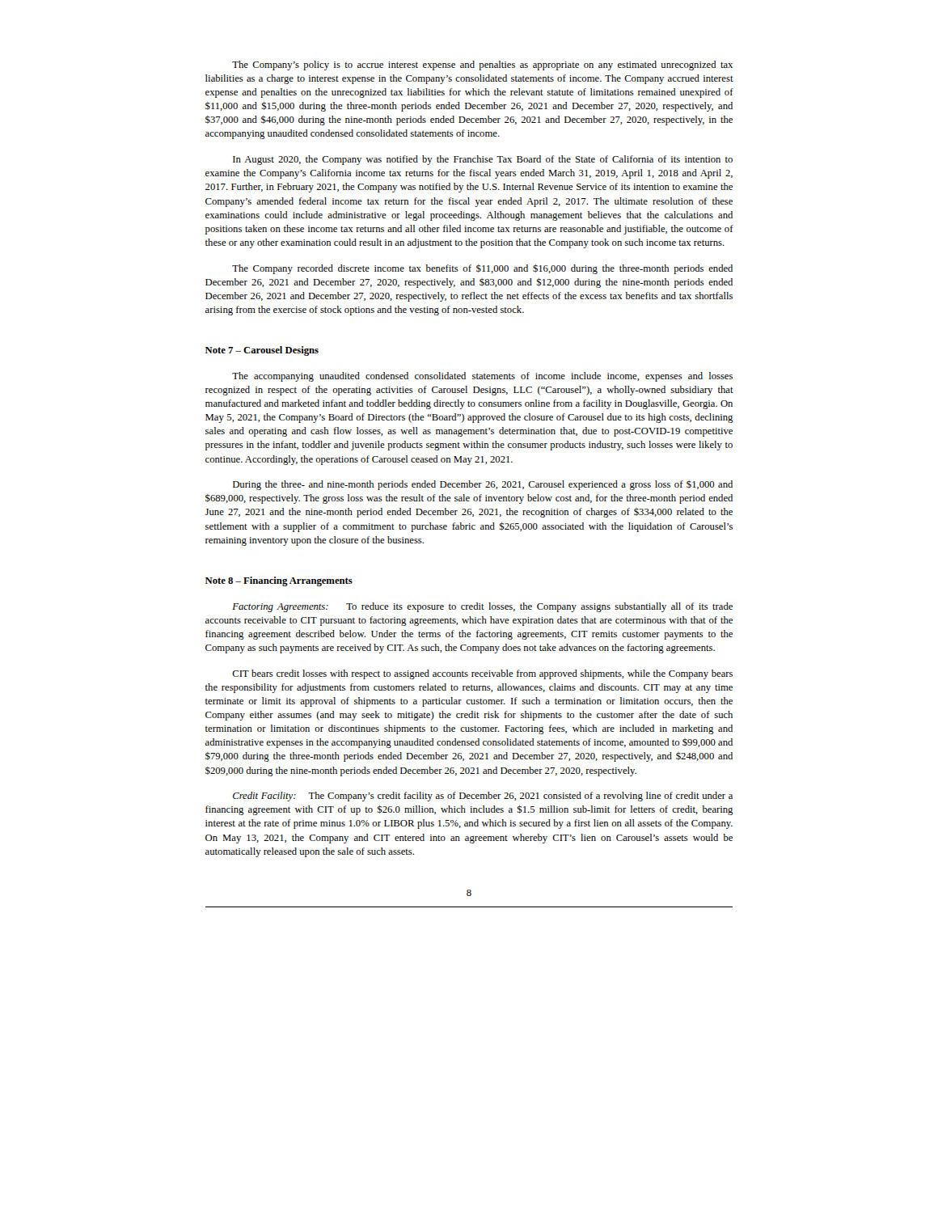The Company’s policy is to accrue interest expense and penalties as appropriate on any estimated unrecognized tax liabilities as a charge to interest expense in the Company’s consolidated statements of income. The Company accrued interest expense and penalties on the unrecognized tax liabilities for which the relevant statute of limitations remained unexpired of $11,000 and $15,000 during the three-month periods ended December 26, 2021 and December 27, 2020, respectively, and $37,000 and $46,000 during the nine-month periods ended December 26, 2021 and December 27, 2020, respectively, in the accompanying unaudited condensed consolidated statements of income.
In August 2020, the Company was notified by the Franchise Tax Board of the State of California of its intention to examine the Company’s California income tax returns for the fiscal years ended March 31, 2019, April 1, 2018 and April 2, 2017. Further, in February 2021, the Company was notified by the U.S. Internal Revenue Service of its intention to examine the Company’s amended federal income tax return for the fiscal year ended April 2, 2017. The ultimate resolution of these examinations could include administrative or legal proceedings. Although management believes that the calculations and positions taken on these income tax returns and all other filed income tax returns are reasonable and justifiable, the outcome of these or any other examination could result in an adjustment to the position that the Company took on such income tax returns.
The Company recorded discrete income tax benefits of $11,000 and $16,000 during the three-month periods ended December 26, 2021 and December 27, 2020, respectively, and $83,000 and $12,000 during the nine-month periods ended December 26, 2021 and December 27, 2020, respectively, to reflect the net effects of the excess tax benefits and tax shortfalls arising from the exercise of stock options and the vesting of non-vested stock.
Note 7 – Carousel Designs
The accompanying unaudited condensed consolidated statements of income include income, expenses and losses recognized in respect of the operating activities of Carousel Designs, LLC (“Carousel”), a wholly-owned subsidiary that manufactured and marketed infant and toddler bedding directly to consumers online from a facility in Douglasville, Georgia. On May 5, 2021, the Company’s Board of Directors (the “Board”) approved the closure of Carousel due to its high costs, declining sales and operating and cash flow losses, as well as management’s determination that, due to post-COVID-19 competitive pressures in the infant, toddler and juvenile products segment within the consumer products industry, such losses were likely to continue. Accordingly, the operations of Carousel ceased on May 21, 2021.
During the three- and nine-month periods ended December 26, 2021, Carousel experienced a gross loss of $1,000 and $689,000, respectively. The gross loss was the result of the sale of inventory below cost and, for the three-month period ended June 27, 2021 and the nine-month period ended December 26, 2021, the recognition of charges of $334,000 related to the settlement with a supplier of a commitment to purchase fabric and $265,000 associated with the liquidation of Carousel’s remaining inventory upon the closure of the business.
Note 8 – Financing Arrangements
Factoring Agreements: To reduce its exposure to credit losses, the Company assigns substantially all of its trade accounts receivable to CIT pursuant to factoring agreements, which have expiration dates that are coterminous with that of the financing agreement described below. Under the terms of the factoring agreements, CIT remits customer payments to the Company as such payments are received by CIT. As such, the Company does not take advances on the factoring agreements.
CIT bears credit losses with respect to assigned accounts receivable from approved shipments, while the Company bears the responsibility for adjustments from customers related to returns, allowances, claims and discounts. CIT may at any time terminate or limit its approval of shipments to a particular customer. If such a termination or limitation occurs, then the Company either assumes (and may seek to mitigate) the credit risk for shipments to the customer after the date of such termination or limitation or discontinues shipments to the customer. Factoring fees, which are included in marketing and administrative expenses in the accompanying unaudited condensed consolidated statements of income, amounted to $99,000 and $79,000 during the three-month periods ended December 26, 2021 and December 27, 2020, respectively, and $248,000 and $209,000 during the nine-month periods ended December 26, 2021 and December 27, 2020, respectively.
Credit Facility: The Company’s credit facility as of December 26, 2021 consisted of a revolving line of credit under a financing agreement with CIT of up to $26.0 million, which includes a $1.5 million sub-limit for letters of credit, bearing interest at the rate of prime minus 1.0% or LIBOR plus 1.5%, and which is secured by a first lien on all assets of the Company. On May 13, 2021, the Company and CIT entered into an agreement whereby CIT’s lien on Carousel’s assets would be automatically released upon the sale of such assets.
8